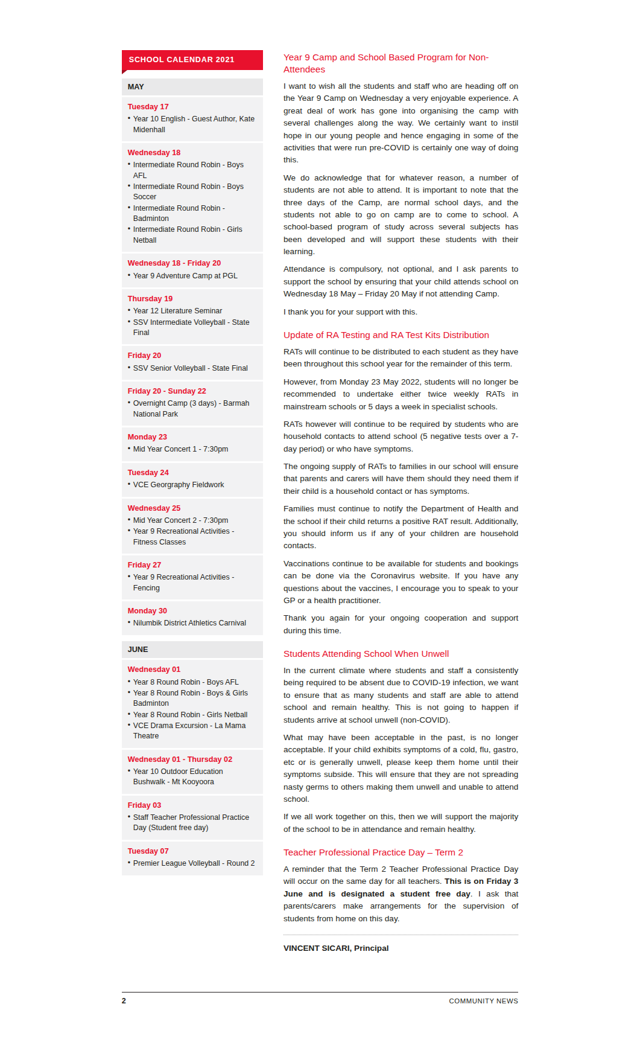SCHOOL CALENDAR 2021
MAY
Tuesday 17
Year 10 English - Guest Author, Kate Midenhall
Wednesday 18
Intermediate Round Robin - Boys AFL
Intermediate Round Robin - Boys Soccer
Intermediate Round Robin - Badminton
Intermediate Round Robin - Girls Netball
Wednesday 18 - Friday 20
Year 9 Adventure Camp at PGL
Thursday 19
Year 12 Literature Seminar
SSV Intermediate Volleyball - State Final
Friday 20
SSV Senior Volleyball - State Final
Friday 20 - Sunday 22
Overnight Camp (3 days) - Barmah National Park
Monday 23
Mid Year Concert 1 - 7:30pm
Tuesday 24
VCE Georgraphy Fieldwork
Wednesday 25
Mid Year Concert 2 - 7:30pm
Year 9 Recreational Activities - Fitness Classes
Friday 27
Year 9 Recreational Activities - Fencing
Monday 30
Nilumbik District Athletics Carnival
JUNE
Wednesday 01
Year 8 Round Robin - Boys AFL
Year 8 Round Robin - Boys & Girls Badminton
Year 8 Round Robin - Girls Netball
VCE Drama Excursion - La Mama Theatre
Wednesday 01 - Thursday 02
Year 10 Outdoor Education Bushwalk - Mt Kooyoora
Friday 03
Staff Teacher Professional Practice Day (Student free day)
Tuesday 07
Premier League Volleyball - Round 2
Year 9 Camp and School Based Program for Non-Attendees
I want to wish all the students and staff who are heading off on the Year 9 Camp on Wednesday a very enjoyable experience. A great deal of work has gone into organising the camp with several challenges along the way. We certainly want to instil hope in our young people and hence engaging in some of the activities that were run pre-COVID is certainly one way of doing this.
We do acknowledge that for whatever reason, a number of students are not able to attend. It is important to note that the three days of the Camp, are normal school days, and the students not able to go on camp are to come to school. A school-based program of study across several subjects has been developed and will support these students with their learning.
Attendance is compulsory, not optional, and I ask parents to support the school by ensuring that your child attends school on Wednesday 18 May – Friday 20 May if not attending Camp.
I thank you for your support with this.
Update of RA Testing and RA Test Kits Distribution
RATs will continue to be distributed to each student as they have been throughout this school year for the remainder of this term.
However, from Monday 23 May 2022, students will no longer be recommended to undertake either twice weekly RATs in mainstream schools or 5 days a week in specialist schools.
RATs however will continue to be required by students who are household contacts to attend school (5 negative tests over a 7-day period) or who have symptoms.
The ongoing supply of RATs to families in our school will ensure that parents and carers will have them should they need them if their child is a household contact or has symptoms.
Families must continue to notify the Department of Health and the school if their child returns a positive RAT result. Additionally, you should inform us if any of your children are household contacts.
Vaccinations continue to be available for students and bookings can be done via the Coronavirus website. If you have any questions about the vaccines, I encourage you to speak to your GP or a health practitioner.
Thank you again for your ongoing cooperation and support during this time.
Students Attending School When Unwell
In the current climate where students and staff a consistently being required to be absent due to COVID-19 infection, we want to ensure that as many students and staff are able to attend school and remain healthy. This is not going to happen if students arrive at school unwell (non-COVID).
What may have been acceptable in the past, is no longer acceptable. If your child exhibits symptoms of a cold, flu, gastro, etc or is generally unwell, please keep them home until their symptoms subside. This will ensure that they are not spreading nasty germs to others making them unwell and unable to attend school.
If we all work together on this, then we will support the majority of the school to be in attendance and remain healthy.
Teacher Professional Practice Day – Term 2
A reminder that the Term 2 Teacher Professional Practice Day will occur on the same day for all teachers. This is on Friday 3 June and is designated a student free day. I ask that parents/carers make arrangements for the supervision of students from home on this day.
VINCENT SICARI, Principal
2 COMMUNITY NEWS